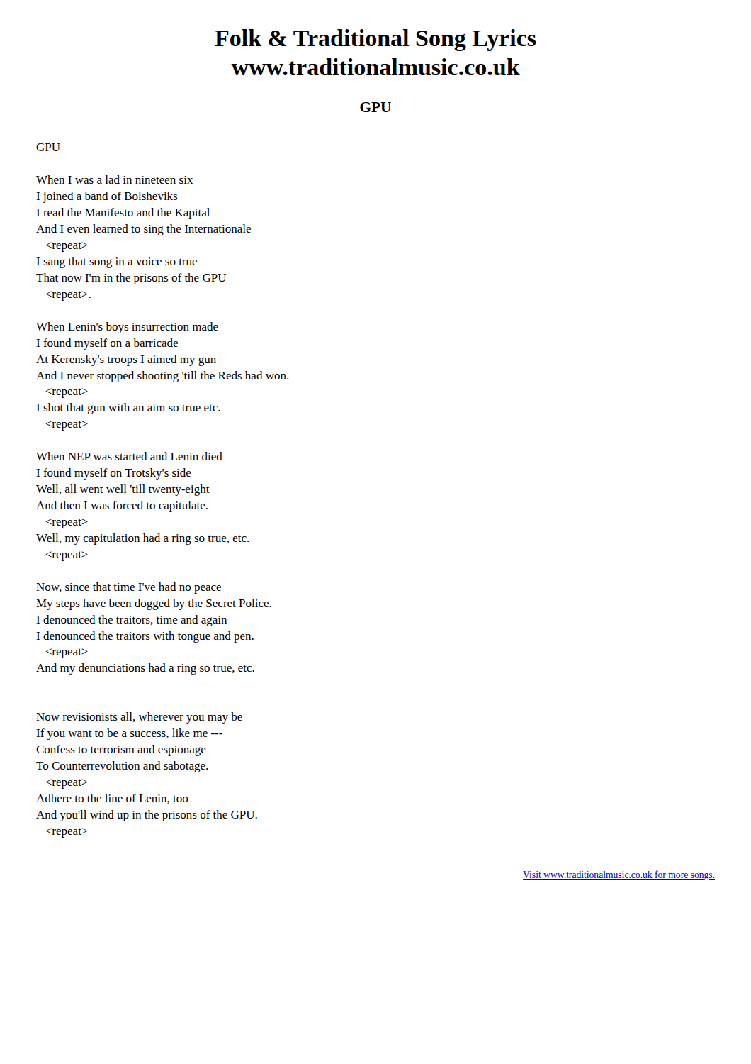Folk & Traditional Song Lyrics
www.traditionalmusic.co.uk
GPU
GPU

When I was a lad in nineteen six
I joined a band of Bolsheviks
I read the Manifesto and the Kapital
And I even learned to sing the Internationale
   <repeat>
I sang that song in a voice so true
That now I'm in the prisons of the GPU
   <repeat>.

When Lenin's boys insurrection made
I found myself on a barricade
At Kerensky's troops I aimed my gun
And I never stopped shooting 'till the Reds had won.
   <repeat>
I shot that gun with an aim so true etc.
   <repeat>

When NEP was started and Lenin died
I found myself on Trotsky's side
Well, all went well 'till twenty-eight
And then I was forced to capitulate.
   <repeat>
Well, my capitulation had a ring so true, etc.
   <repeat>

Now, since that time I've had no peace
My steps have been dogged by the Secret Police.
I denounced the traitors, time and again
I denounced the traitors with tongue and pen.
   <repeat>
And my denunciations had a ring so true, etc.


Now revisionists all, wherever you may be
If you want to be a success, like me ---
Confess to terrorism and espionage
To Counterrevolution and sabotage.
   <repeat>
Adhere to the line of Lenin, too
And you'll wind up in the prisons of the GPU.
   <repeat>
Visit www.traditionalmusic.co.uk for more songs.